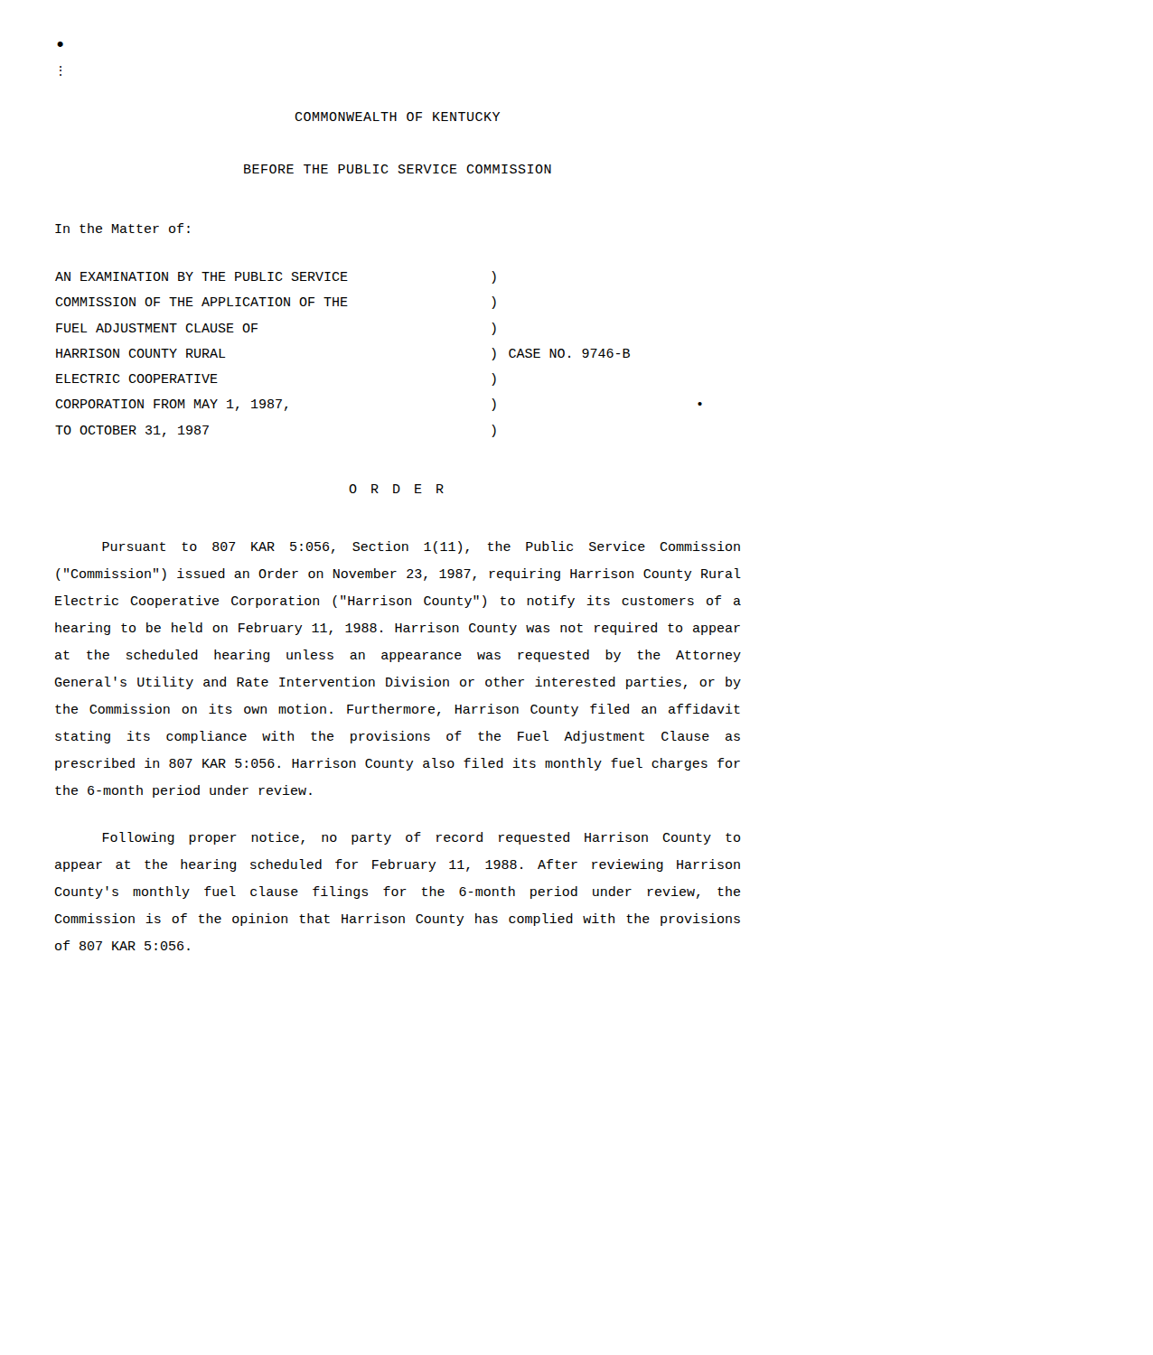•
⋮
COMMONWEALTH OF KENTUCKY
BEFORE THE PUBLIC SERVICE COMMISSION
In the Matter of:
| AN EXAMINATION BY THE PUBLIC SERVICE | ) | |
| COMMISSION OF THE APPLICATION OF THE | ) | |
| FUEL ADJUSTMENT CLAUSE OF | ) | |
| HARRISON COUNTY RURAL | ) | CASE NO. 9746-B |
| ELECTRIC COOPERATIVE | ) | |
| CORPORATION FROM MAY 1, 1987, | ) | • |
| TO OCTOBER 31, 1987 | ) | |
O R D E R
Pursuant to 807 KAR 5:056, Section 1(11), the Public Service Commission ("Commission") issued an Order on November 23, 1987, requiring Harrison County Rural Electric Cooperative Corporation ("Harrison County") to notify its customers of a hearing to be held on February 11, 1988. Harrison County was not required to appear at the scheduled hearing unless an appearance was requested by the Attorney General's Utility and Rate Intervention Division or other interested parties, or by the Commission on its own motion. Furthermore, Harrison County filed an affidavit stating its compliance with the provisions of the Fuel Adjustment Clause as prescribed in 807 KAR 5:056. Harrison County also filed its monthly fuel charges for the 6-month period under review.
Following proper notice, no party of record requested Harrison County to appear at the hearing scheduled for February 11, 1988. After reviewing Harrison County's monthly fuel clause filings for the 6-month period under review, the Commission is of the opinion that Harrison County has complied with the provisions of 807 KAR 5:056.